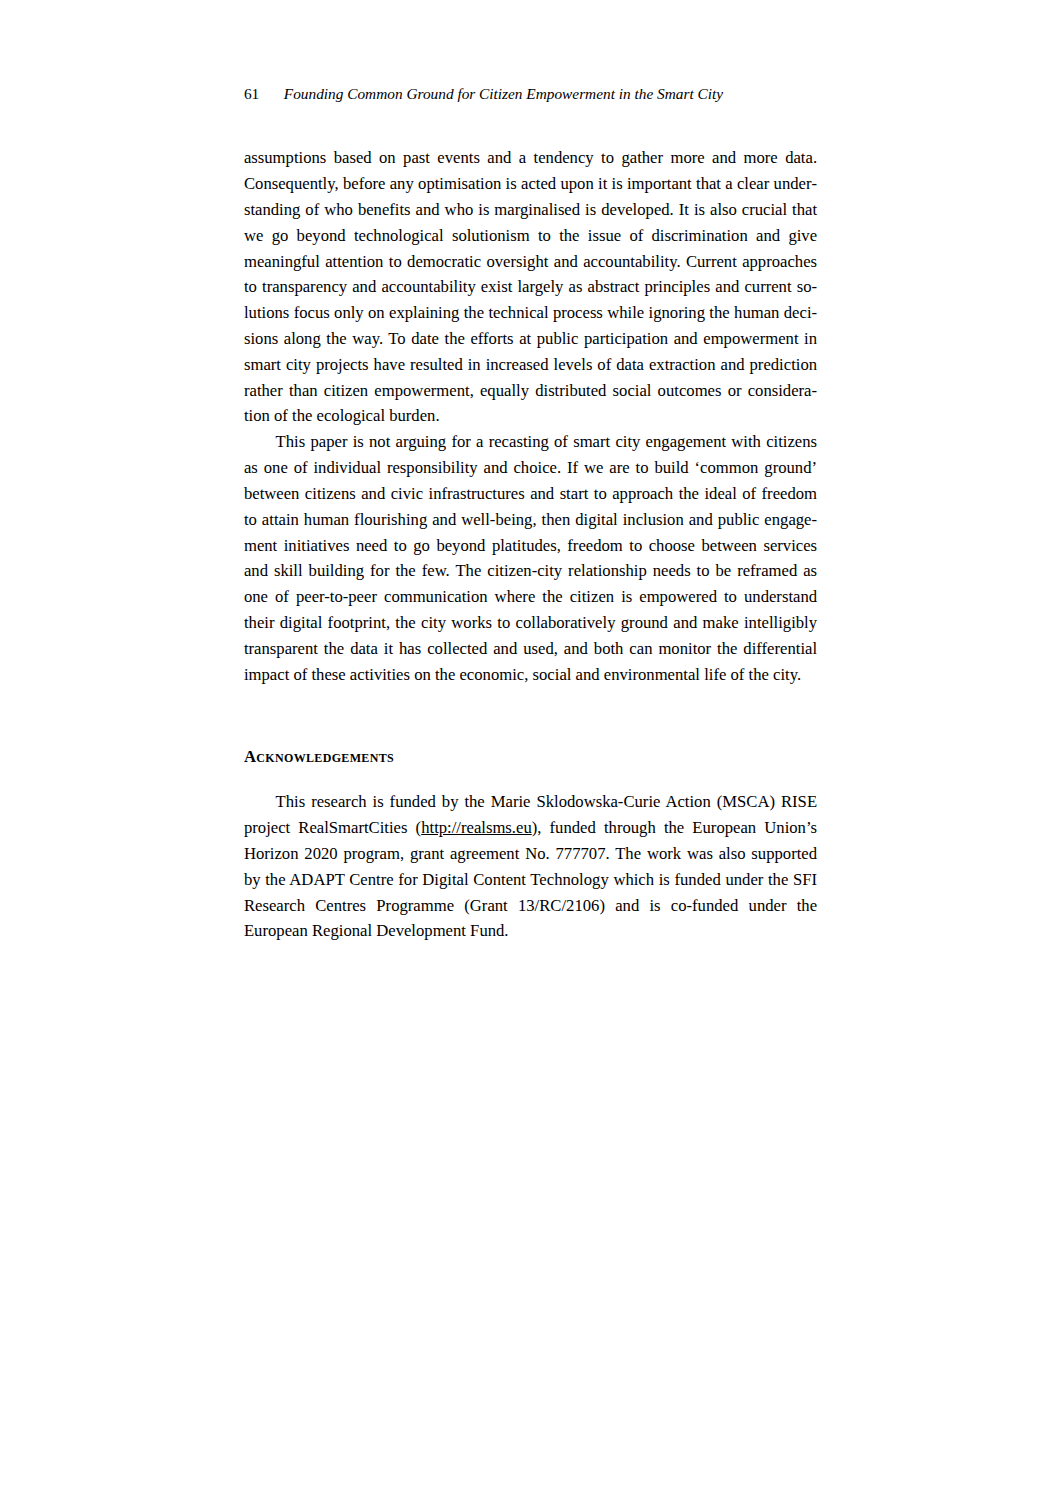61 Founding Common Ground for Citizen Empowerment in the Smart City
assumptions based on past events and a tendency to gather more and more data. Consequently, before any optimisation is acted upon it is important that a clear understanding of who benefits and who is marginalised is developed. It is also crucial that we go beyond technological solutionism to the issue of discrimination and give meaningful attention to democratic oversight and accountability. Current approaches to transparency and accountability exist largely as abstract principles and current solutions focus only on explaining the technical process while ignoring the human decisions along the way. To date the efforts at public participation and empowerment in smart city projects have resulted in increased levels of data extraction and prediction rather than citizen empowerment, equally distributed social outcomes or consideration of the ecological burden.
This paper is not arguing for a recasting of smart city engagement with citizens as one of individual responsibility and choice. If we are to build ‘common ground’ between citizens and civic infrastructures and start to approach the ideal of freedom to attain human flourishing and well-being, then digital inclusion and public engagement initiatives need to go beyond platitudes, freedom to choose between services and skill building for the few. The citizen-city relationship needs to be reframed as one of peer-to-peer communication where the citizen is empowered to understand their digital footprint, the city works to collaboratively ground and make intelligibly transparent the data it has collected and used, and both can monitor the differential impact of these activities on the economic, social and environmental life of the city.
Acknowledgements
This research is funded by the Marie Sklodowska-Curie Action (MSCA) RISE project RealSmartCities (http://realsms.eu), funded through the European Union’s Horizon 2020 program, grant agreement No. 777707. The work was also supported by the ADAPT Centre for Digital Content Technology which is funded under the SFI Research Centres Programme (Grant 13/RC/2106) and is co-funded under the European Regional Development Fund.